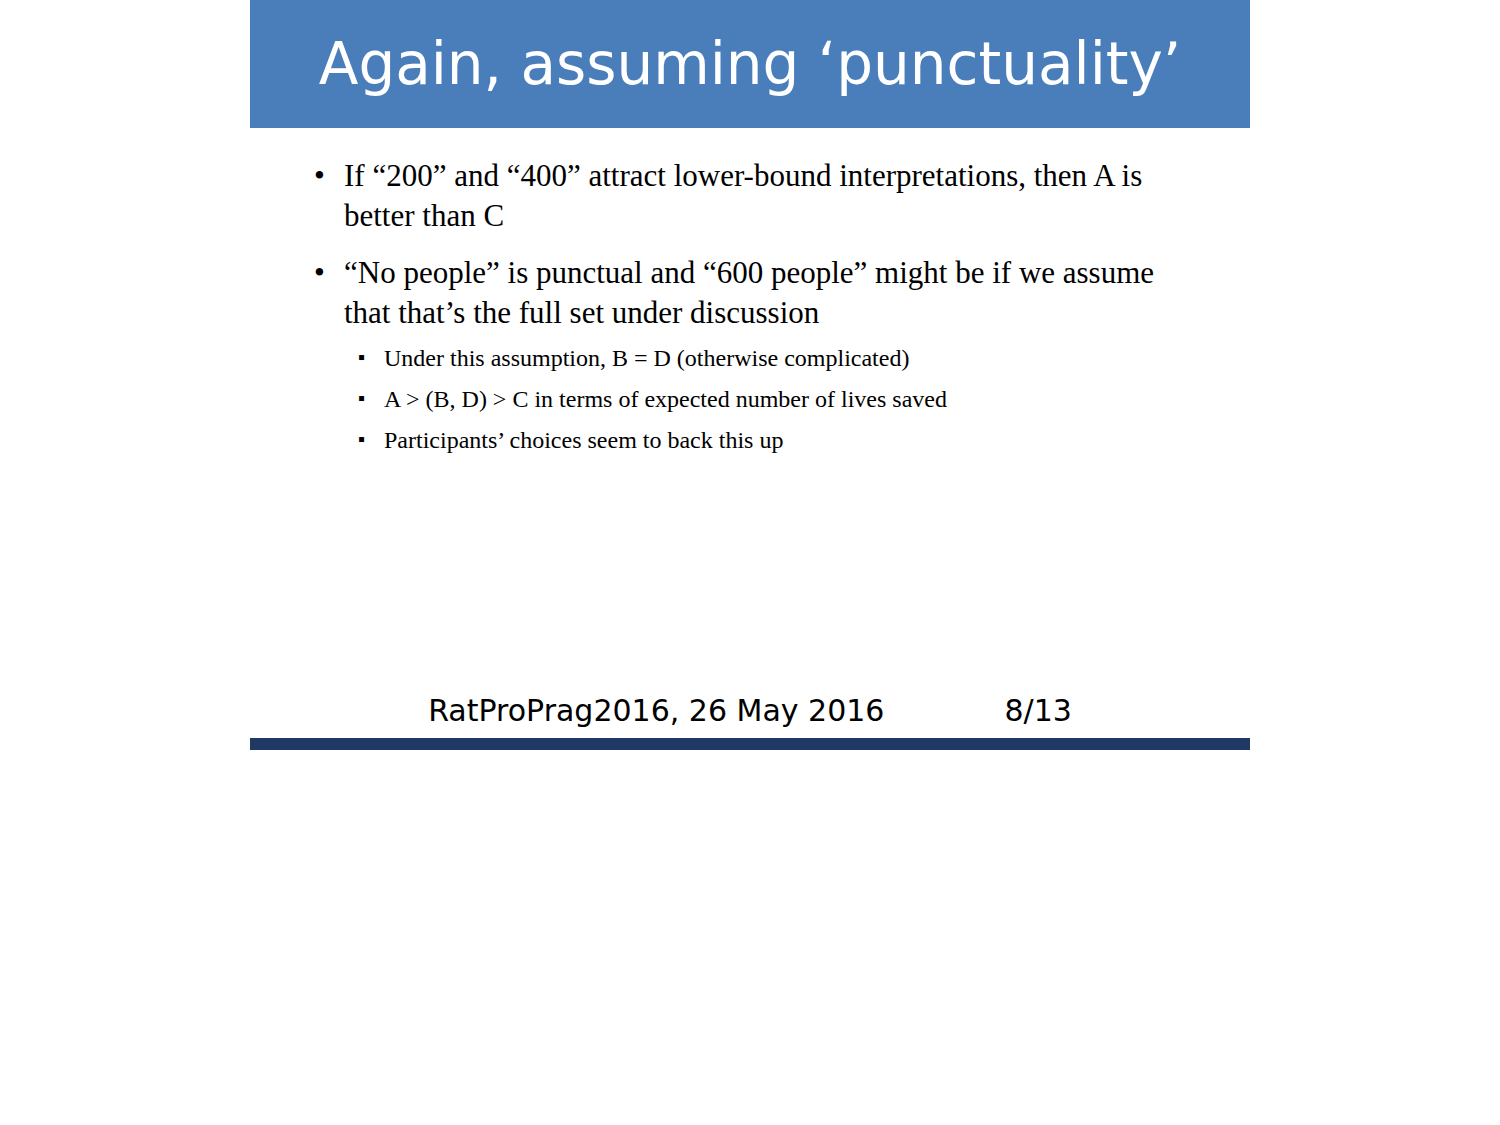Again, assuming ‘punctuality’
If “200” and “400” attract lower-bound interpretations, then A is better than C
“No people” is punctual and “600 people” might be if we assume that that’s the full set under discussion
Under this assumption, B = D (otherwise complicated)
A > (B, D) > C in terms of expected number of lives saved
Participants’ choices seem to back this up
RatProPrag2016, 26 May 2016 8/13